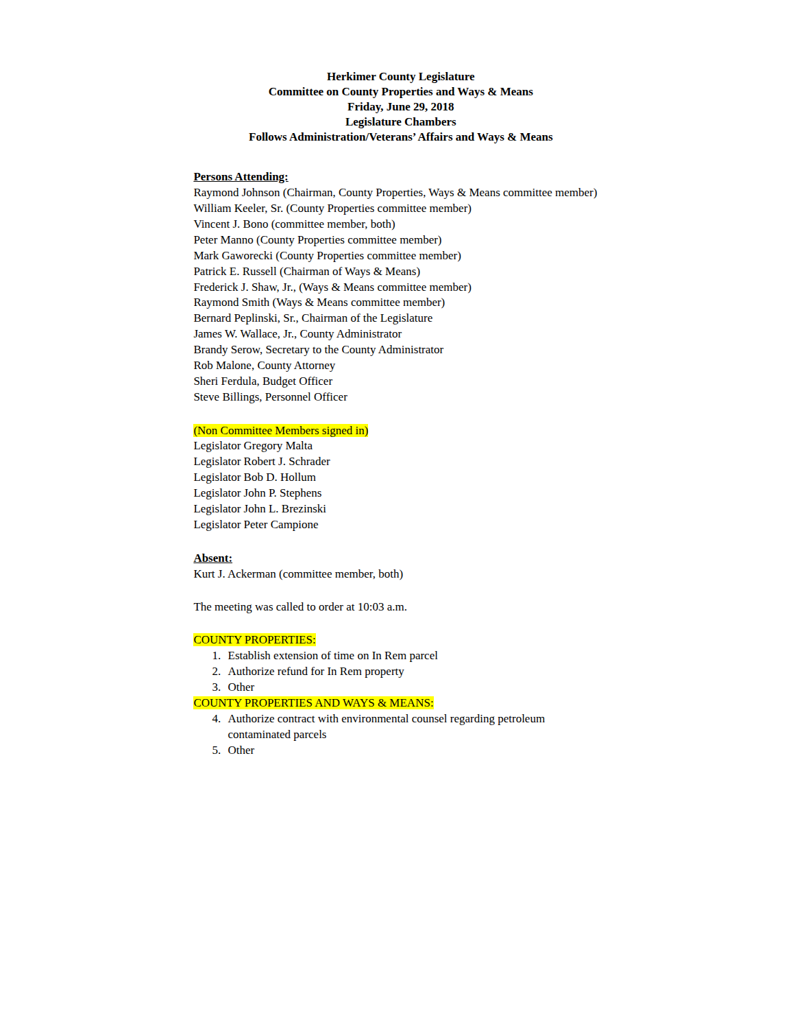Herkimer County Legislature
Committee on County Properties and Ways & Means
Friday, June 29, 2018
Legislature Chambers
Follows Administration/Veterans’ Affairs and Ways & Means
Persons Attending:
Raymond Johnson (Chairman, County Properties, Ways & Means committee member)
William Keeler, Sr. (County Properties committee member)
Vincent J. Bono (committee member, both)
Peter Manno (County Properties committee member)
Mark Gaworecki (County Properties committee member)
Patrick E. Russell (Chairman of Ways & Means)
Frederick J. Shaw, Jr., (Ways & Means committee member)
Raymond Smith (Ways & Means committee member)
Bernard Peplinski, Sr., Chairman of the Legislature
James W. Wallace, Jr., County Administrator
Brandy Serow, Secretary to the County Administrator
Rob Malone, County Attorney
Sheri Ferdula, Budget Officer
Steve Billings, Personnel Officer
(Non Committee Members signed in)
Legislator Gregory Malta
Legislator Robert J. Schrader
Legislator Bob D. Hollum
Legislator John P. Stephens
Legislator John L. Brezinski
Legislator Peter Campione
Absent:
Kurt J. Ackerman (committee member, both)
The meeting was called to order at 10:03 a.m.
COUNTY PROPERTIES:
Establish extension of time on In Rem parcel
Authorize refund for In Rem property
Other
COUNTY PROPERTIES AND WAYS & MEANS:
Authorize contract with environmental counsel regarding petroleum contaminated parcels
Other